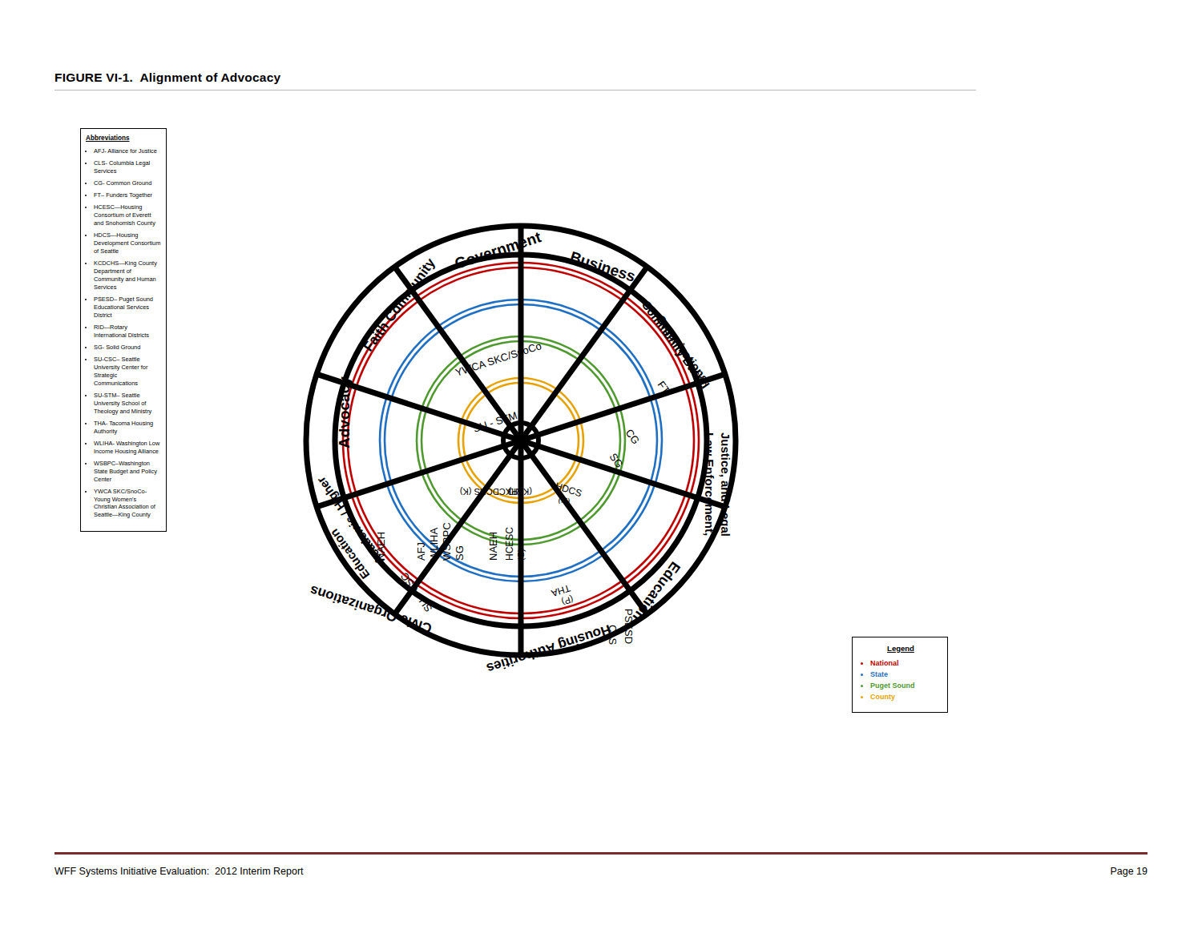FIGURE VI-1. Alignment of Advocacy
Abbreviations
AFJ- Alliance for Justice
CLS- Columbia Legal Services
CG- Common Ground
FT– Funders Together
HCESC—Housing Consortium of Everett and Snohomish County
HDCS—Housing Development Consortium of Seattle
KCDCHS—King County Department of Community and Human Services
PSESD– Puget Sound Educational Services District
RID—Rotary International Districts
SG- Solid Ground
SU-CSC– Seattle University Center for Strategic Communications
SU-STM– Seattle University School of Theology and Ministry
THA- Tacoma Housing Authority
WLIHA- Washington Low Income Housing Alliance
WSBPC–Washington State Budget and Policy Center
YWCA SKC/SnoCo- Young Women's Christian Association of Seattle—King County
Legend
National
State
Puget Sound
County
Government Business Faith Community Community Based Organizations Law Enforcement, Justice, and Legal Education Advocacy Academic / Higher Education Civic Organizations Housing Authorities YWCA SKC/SnoCo SU - STM HDCS (K) FT CG SG CLS PSESD THA (P) NAEH AFJ WLIHA WSBPC SG NAEH SU - CSC HCESC (S) KCDCHS (K) RID (K&P)
WFF Systems Initiative Evaluation: 2012 Interim Report Page 19